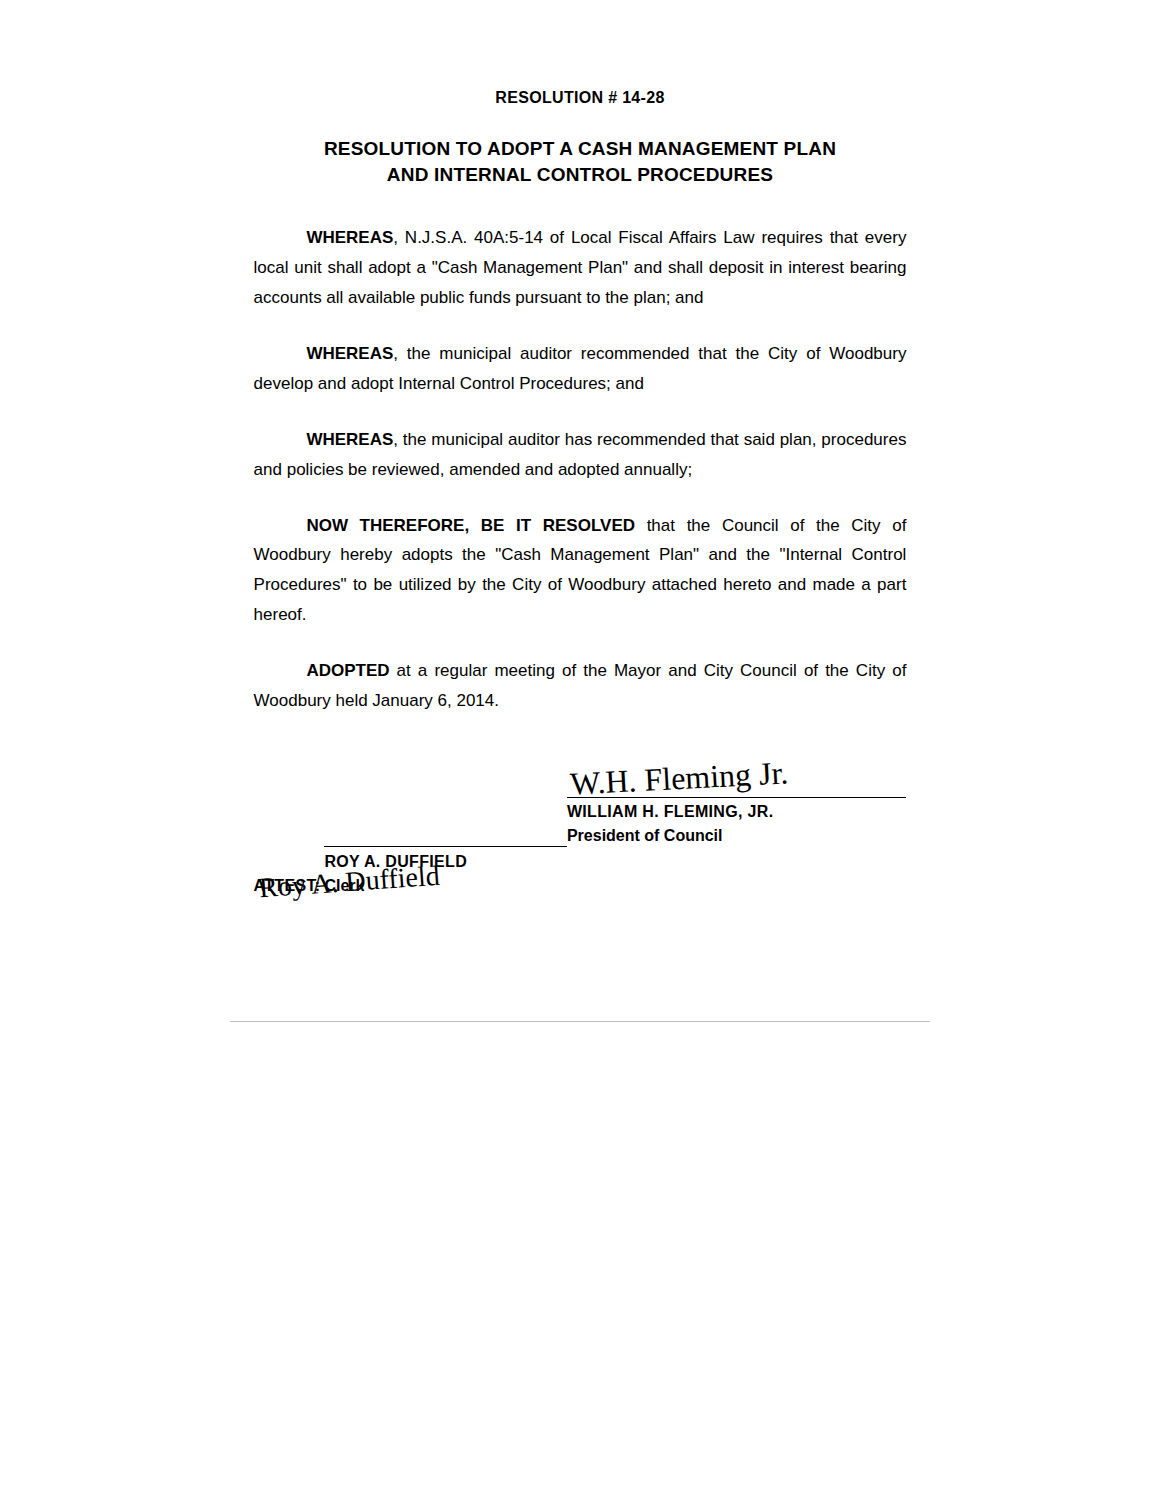RESOLUTION # 14-28
RESOLUTION TO ADOPT A CASH MANAGEMENT PLAN
AND INTERNAL CONTROL PROCEDURES
WHEREAS, N.J.S.A. 40A:5-14 of Local Fiscal Affairs Law requires that every local unit shall adopt a "Cash Management Plan" and shall deposit in interest bearing accounts all available public funds pursuant to the plan; and
WHEREAS, the municipal auditor recommended that the City of Woodbury develop and adopt Internal Control Procedures; and
WHEREAS, the municipal auditor has recommended that said plan, procedures and policies be reviewed, amended and adopted annually;
NOW THEREFORE, BE IT RESOLVED that the Council of the City of Woodbury hereby adopts the "Cash Management Plan" and the "Internal Control Procedures" to be utilized by the City of Woodbury attached hereto and made a part hereof.
ADOPTED at a regular meeting of the Mayor and City Council of the City of Woodbury held January 6, 2014.
W.H. Fleming Jr.
WILLIAM H. FLEMING, JR.
President of Council
ATTEST:
Roy A. Duffield
ROY A. DUFFIELD
Clerk